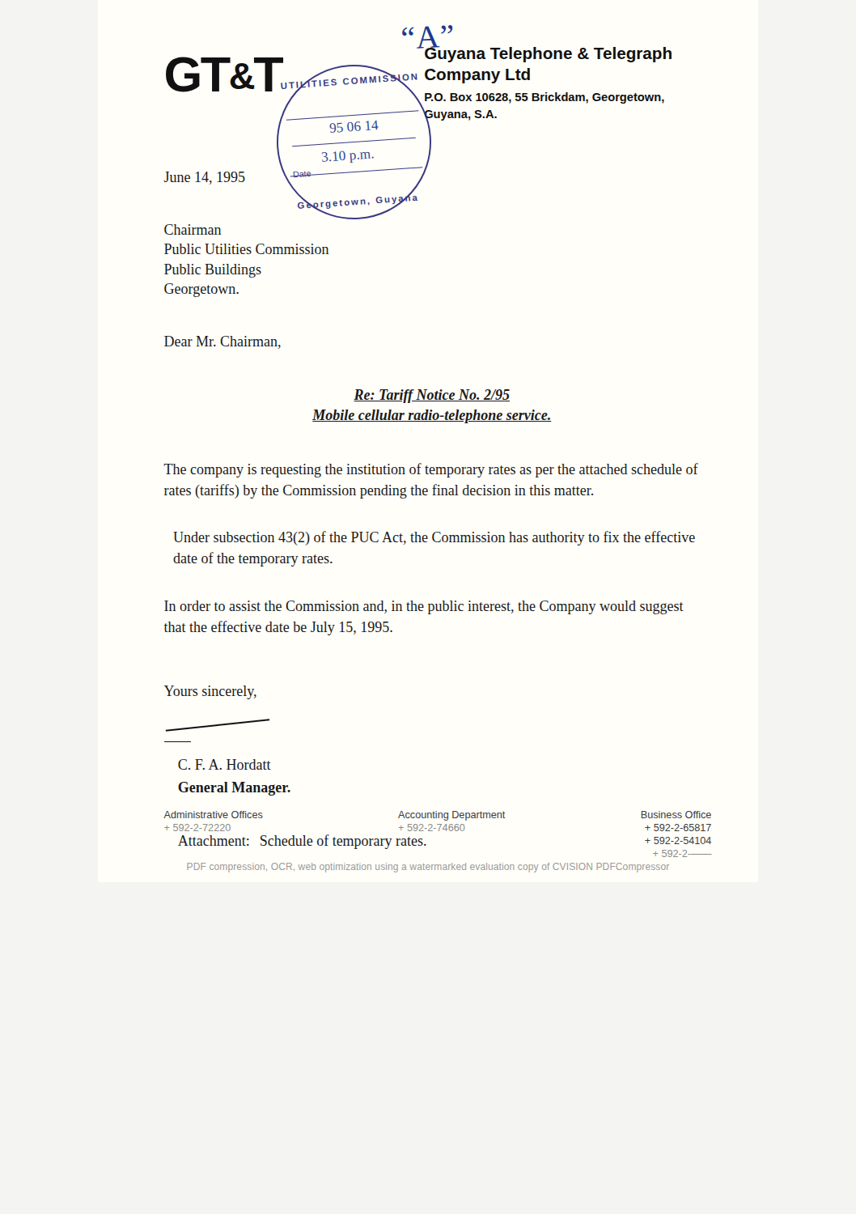“A”
GT&T
Guyana Telephone & Telegraph Company Ltd
P.O. Box 10628, 55 Brickdam, Georgetown, Guyana, S.A.
UTILITIES COMMISSION
Date 95 06 14
3.10 p.m.
Georgetown, Guyana
June 14, 1995
Chairman
Public Utilities Commission
Public Buildings
Georgetown.
Dear Mr. Chairman,
Re: Tariff Notice No. 2/95
Mobile cellular radio-telephone service.
The company is requesting the institution of temporary rates as per the attached schedule of rates (tariffs) by the Commission pending the final decision in this matter.
Under subsection 43(2) of the PUC Act, the Commission has authority to fix the effective date of the temporary rates.
In order to assist the Commission and, in the public interest, the Company would suggest that the effective date be July 15, 1995.
Yours sincerely,
​——
C. F. A. Hordatt
General Manager.
Attachment: Schedule of temporary rates.
Administrative Offices
+ 592-2-72220
Accounting Department
+ 592-2-74660
Business Office
+ 592-2-65817
+ 592-2-54104
+ 592-2-——
PDF compression, OCR, web optimization using a watermarked evaluation copy of CVISION PDFCompressor